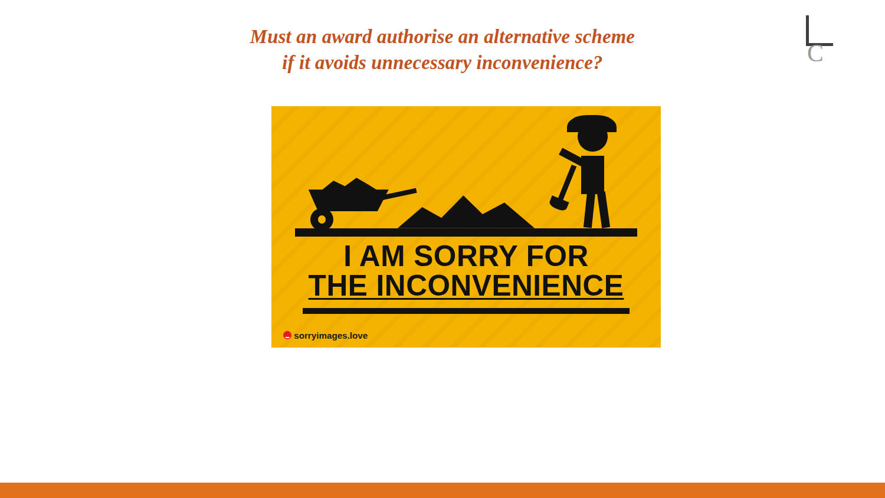C
Must an award authorise an alternative scheme
if it avoids unnecessary inconvenience?
I am sorry for
the inconvenience
sorryimages.love